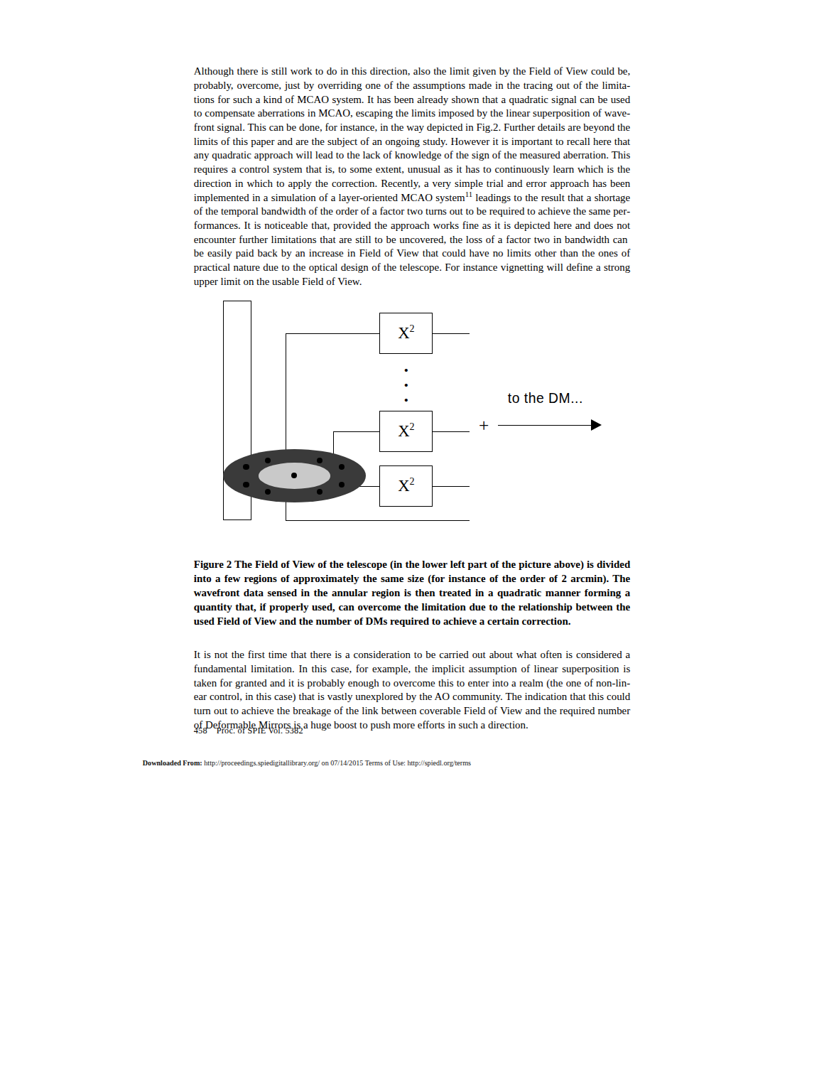Although there is still work to do in this direction, also the limit given by the Field of View could be, probably, overcome, just by overriding one of the assumptions made in the tracing out of the limitations for such a kind of MCAO system. It has been already shown that a quadratic signal can be used to compensate aberrations in MCAO, escaping the limits imposed by the linear superposition of wavefront signal. This can be done, for instance, in the way depicted in Fig.2. Further details are beyond the limits of this paper and are the subject of an ongoing study. However it is important to recall here that any quadratic approach will lead to the lack of knowledge of the sign of the measured aberration. This requires a control system that is, to some extent, unusual as it has to continuously learn which is the direction in which to apply the correction. Recently, a very simple trial and error approach has been implemented in a simulation of a layer-oriented MCAO system11 leadings to the result that a shortage of the temporal bandwidth of the order of a factor two turns out to be required to achieve the same performances. It is noticeable that, provided the approach works fine as it is depicted here and does not encounter further limitations that are still to be uncovered, the loss of a factor two in bandwidth can be easily paid back by an increase in Field of View that could have no limits other than the ones of practical nature due to the optical design of the telescope. For instance vignetting will define a strong upper limit on the usable Field of View.
+
to the DM...
X2
X2
X2
•••
Figure 2 The Field of View of the telescope (in the lower left part of the picture above) is divided into a few regions of approximately the same size (for instance of the order of 2 arcmin). The wavefront data sensed in the annular region is then treated in a quadratic manner forming a quantity that, if properly used, can overcome the limitation due to the relationship between the used Field of View and the number of DMs required to achieve a certain correction.
It is not the first time that there is a consideration to be carried out about what often is considered a fundamental limitation. In this case, for example, the implicit assumption of linear superposition is taken for granted and it is probably enough to overcome this to enter into a realm (the one of non-linear control, in this case) that is vastly unexplored by the AO community. The indication that this could turn out to achieve the breakage of the link between coverable Field of View and the required number of Deformable Mirrors is a huge boost to push more efforts in such a direction.
458 Proc. of SPIE Vol. 5382
Downloaded From: http://proceedings.spiedigitallibrary.org/ on 07/14/2015 Terms of Use: http://spiedl.org/terms